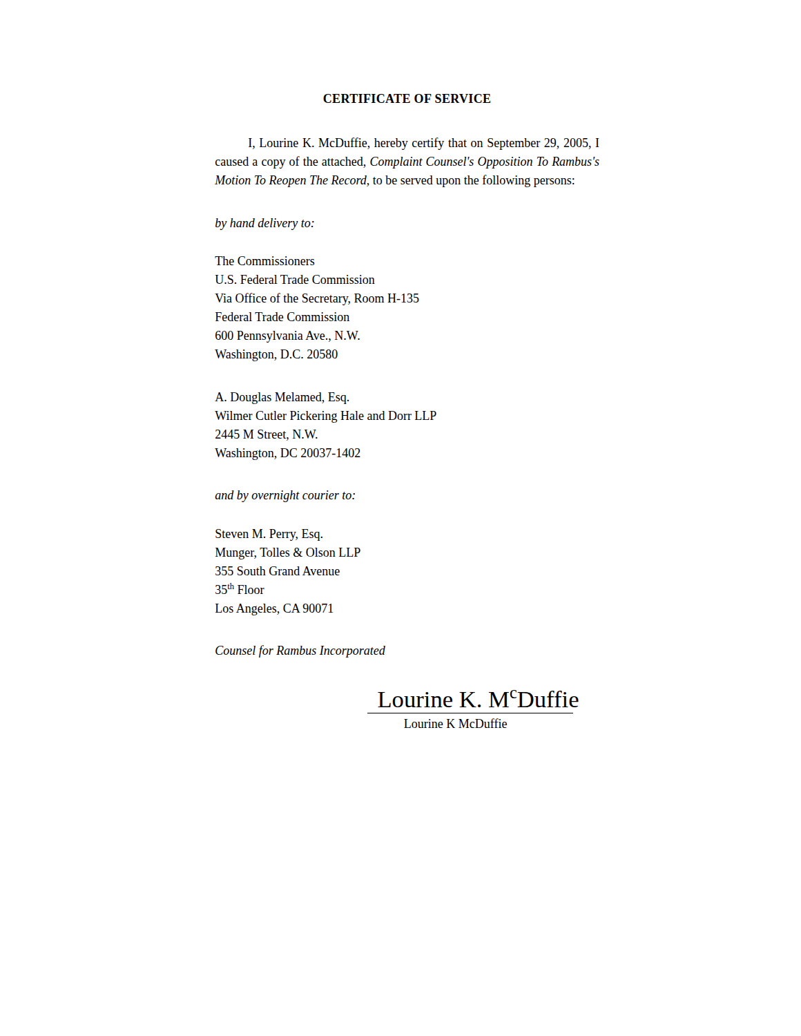CERTIFICATE OF SERVICE
I, Lourine K. McDuffie, hereby certify that on September 29, 2005, I caused a copy of the attached, Complaint Counsel's Opposition To Rambus's Motion To Reopen The Record, to be served upon the following persons:
by hand delivery to:
The Commissioners
U.S. Federal Trade Commission
Via Office of the Secretary, Room H-135
Federal Trade Commission
600 Pennsylvania Ave., N.W.
Washington, D.C. 20580
A. Douglas Melamed, Esq.
Wilmer Cutler Pickering Hale and Dorr LLP
2445 M Street, N.W.
Washington, DC 20037-1402
and by overnight courier to:
Steven M. Perry, Esq.
Munger, Tolles & Olson LLP
355 South Grand Avenue
35th Floor
Los Angeles, CA 90071
Counsel for Rambus Incorporated
Lourine K. McDuffie
Lourine K McDuffie